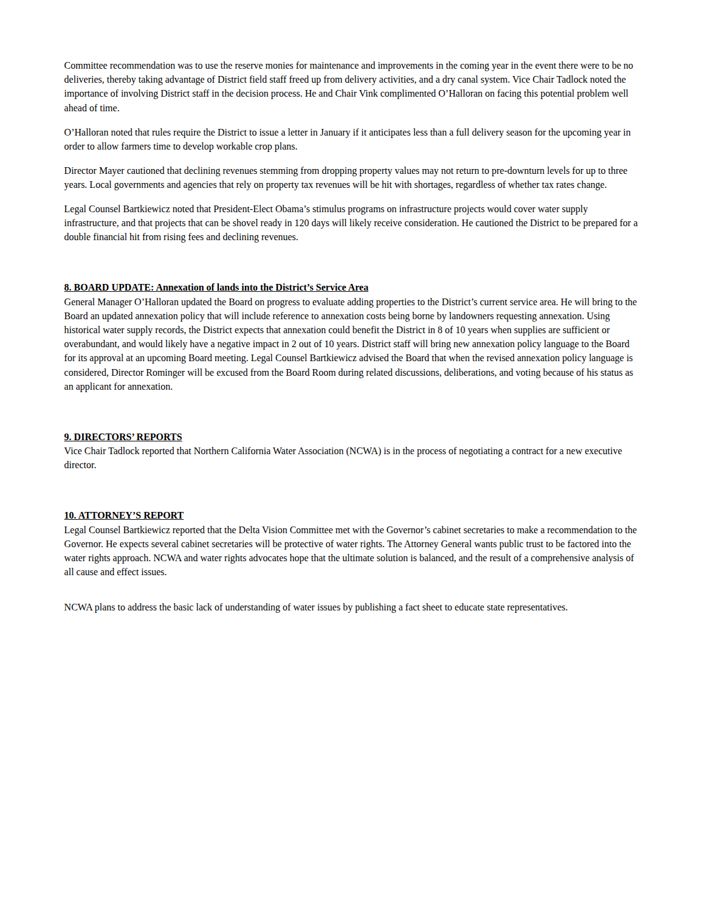Committee recommendation was to use the reserve monies for maintenance and improvements in the coming year in the event there were to be no deliveries, thereby taking advantage of District field staff freed up from delivery activities, and a dry canal system. Vice Chair Tadlock noted the importance of involving District staff in the decision process. He and Chair Vink complimented O’Halloran on facing this potential problem well ahead of time.
O’Halloran noted that rules require the District to issue a letter in January if it anticipates less than a full delivery season for the upcoming year in order to allow farmers time to develop workable crop plans.
Director Mayer cautioned that declining revenues stemming from dropping property values may not return to pre-downturn levels for up to three years. Local governments and agencies that rely on property tax revenues will be hit with shortages, regardless of whether tax rates change.
Legal Counsel Bartkiewicz noted that President-Elect Obama’s stimulus programs on infrastructure projects would cover water supply infrastructure, and that projects that can be shovel ready in 120 days will likely receive consideration. He cautioned the District to be prepared for a double financial hit from rising fees and declining revenues.
8. BOARD UPDATE: Annexation of lands into the District’s Service Area
General Manager O’Halloran updated the Board on progress to evaluate adding properties to the District’s current service area. He will bring to the Board an updated annexation policy that will include reference to annexation costs being borne by landowners requesting annexation. Using historical water supply records, the District expects that annexation could benefit the District in 8 of 10 years when supplies are sufficient or overabundant, and would likely have a negative impact in 2 out of 10 years. District staff will bring new annexation policy language to the Board for its approval at an upcoming Board meeting. Legal Counsel Bartkiewicz advised the Board that when the revised annexation policy language is considered, Director Rominger will be excused from the Board Room during related discussions, deliberations, and voting because of his status as an applicant for annexation.
9. DIRECTORS’ REPORTS
Vice Chair Tadlock reported that Northern California Water Association (NCWA) is in the process of negotiating a contract for a new executive director.
10. ATTORNEY’S REPORT
Legal Counsel Bartkiewicz reported that the Delta Vision Committee met with the Governor’s cabinet secretaries to make a recommendation to the Governor. He expects several cabinet secretaries will be protective of water rights. The Attorney General wants public trust to be factored into the water rights approach. NCWA and water rights advocates hope that the ultimate solution is balanced, and the result of a comprehensive analysis of all cause and effect issues.
NCWA plans to address the basic lack of understanding of water issues by publishing a fact sheet to educate state representatives.